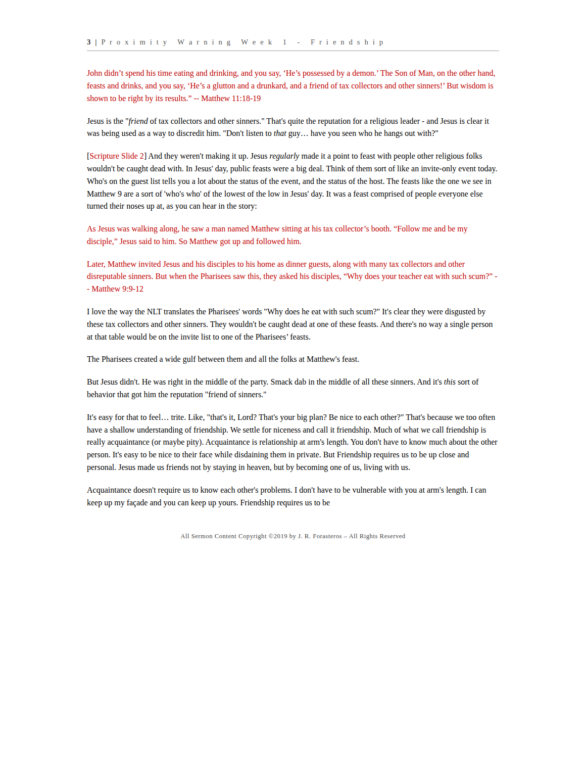3 | P r o x i m i t y W a r n i n g W e e k 1 - F r i e n d s h i p
John didn’t spend his time eating and drinking, and you say, ‘He’s possessed by a demon.’ The Son of Man, on the other hand, feasts and drinks, and you say, ‘He’s a glutton and a drunkard, and a friend of tax collectors and other sinners!’ But wisdom is shown to be right by its results.” -- Matthew 11:18-19
Jesus is the "friend of tax collectors and other sinners." That's quite the reputation for a religious leader - and Jesus is clear it was being used as a way to discredit him. "Don't listen to that guy… have you seen who he hangs out with?"
[Scripture Slide 2] And they weren't making it up. Jesus regularly made it a point to feast with people other religious folks wouldn't be caught dead with. In Jesus' day, public feasts were a big deal. Think of them sort of like an invite-only event today. Who's on the guest list tells you a lot about the status of the event, and the status of the host. The feasts like the one we see in Matthew 9 are a sort of 'who's who' of the lowest of the low in Jesus' day. It was a feast comprised of people everyone else turned their noses up at, as you can hear in the story:
As Jesus was walking along, he saw a man named Matthew sitting at his tax collector’s booth. “Follow me and be my disciple,” Jesus said to him. So Matthew got up and followed him.
Later, Matthew invited Jesus and his disciples to his home as dinner guests, along with many tax collectors and other disreputable sinners. But when the Pharisees saw this, they asked his disciples, “Why does your teacher eat with such scum?” -- Matthew 9:9-12
I love the way the NLT translates the Pharisees' words "Why does he eat with such scum?" It's clear they were disgusted by these tax collectors and other sinners. They wouldn't be caught dead at one of these feasts. And there's no way a single person at that table would be on the invite list to one of the Pharisees’ feasts.
The Pharisees created a wide gulf between them and all the folks at Matthew's feast.
But Jesus didn't. He was right in the middle of the party. Smack dab in the middle of all these sinners. And it's this sort of behavior that got him the reputation "friend of sinners."
It's easy for that to feel… trite. Like, "that's it, Lord? That's your big plan? Be nice to each other?" That's because we too often have a shallow understanding of friendship. We settle for niceness and call it friendship. Much of what we call friendship is really acquaintance (or maybe pity). Acquaintance is relationship at arm's length. You don't have to know much about the other person. It's easy to be nice to their face while disdaining them in private. But Friendship requires us to be up close and personal. Jesus made us friends not by staying in heaven, but by becoming one of us, living with us.
Acquaintance doesn't require us to know each other's problems. I don't have to be vulnerable with you at arm's length. I can keep up my façade and you can keep up yours. Friendship requires us to be
All Sermon Content Copyright ©2019 by J. R. Forasteros – All Rights Reserved